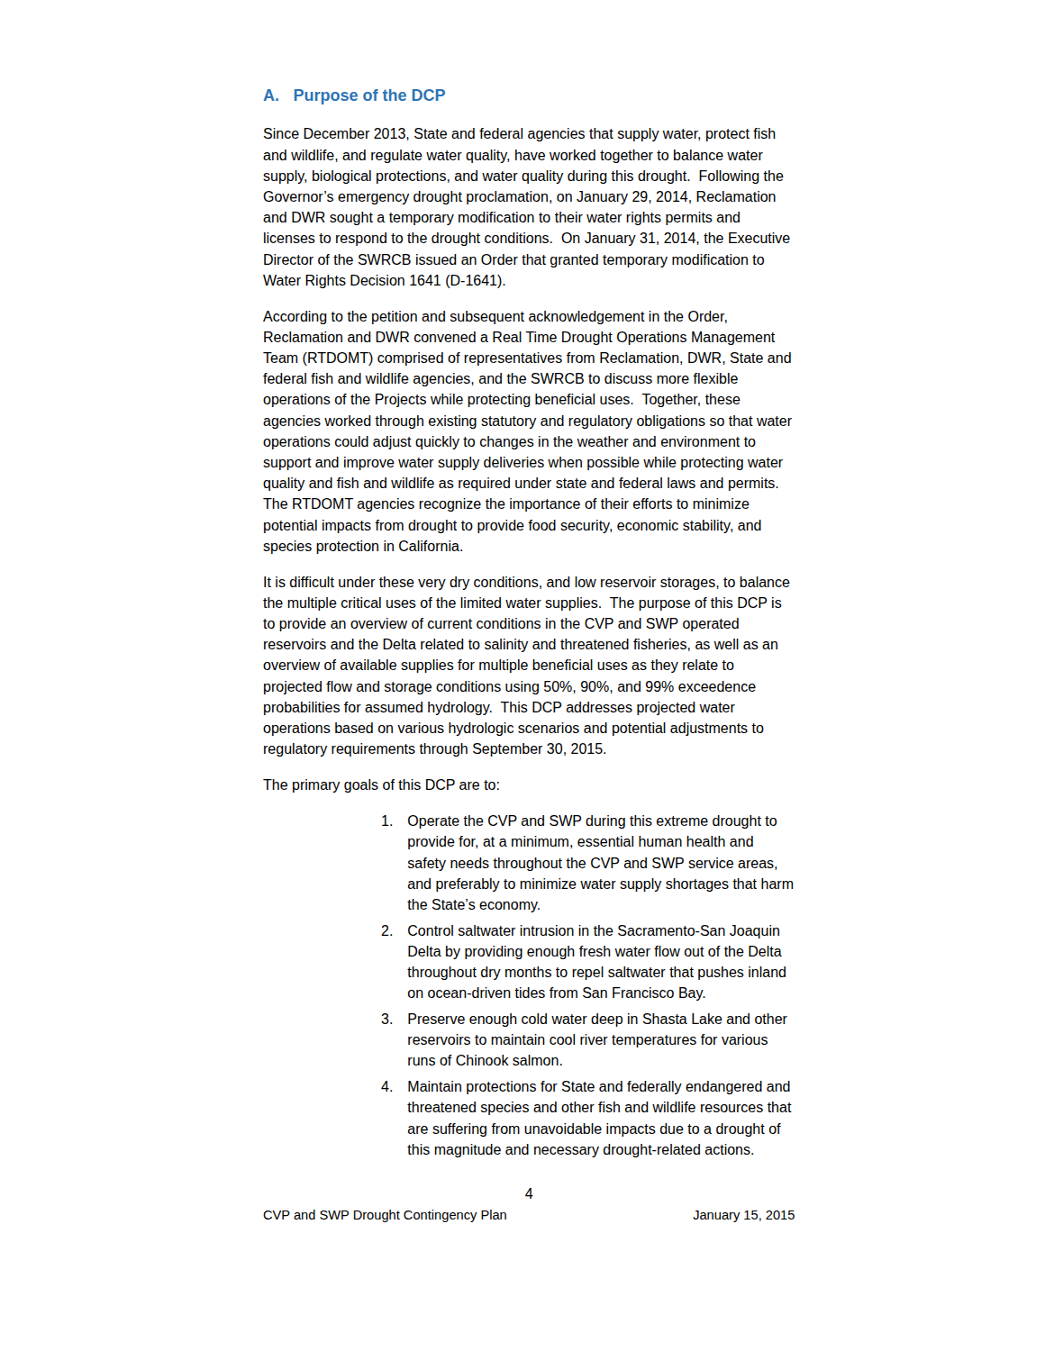A. Purpose of the DCP
Since December 2013, State and federal agencies that supply water, protect fish and wildlife, and regulate water quality, have worked together to balance water supply, biological protections, and water quality during this drought. Following the Governor’s emergency drought proclamation, on January 29, 2014, Reclamation and DWR sought a temporary modification to their water rights permits and licenses to respond to the drought conditions. On January 31, 2014, the Executive Director of the SWRCB issued an Order that granted temporary modification to Water Rights Decision 1641 (D-1641).
According to the petition and subsequent acknowledgement in the Order, Reclamation and DWR convened a Real Time Drought Operations Management Team (RTDOMT) comprised of representatives from Reclamation, DWR, State and federal fish and wildlife agencies, and the SWRCB to discuss more flexible operations of the Projects while protecting beneficial uses. Together, these agencies worked through existing statutory and regulatory obligations so that water operations could adjust quickly to changes in the weather and environment to support and improve water supply deliveries when possible while protecting water quality and fish and wildlife as required under state and federal laws and permits. The RTDOMT agencies recognize the importance of their efforts to minimize potential impacts from drought to provide food security, economic stability, and species protection in California.
It is difficult under these very dry conditions, and low reservoir storages, to balance the multiple critical uses of the limited water supplies. The purpose of this DCP is to provide an overview of current conditions in the CVP and SWP operated reservoirs and the Delta related to salinity and threatened fisheries, as well as an overview of available supplies for multiple beneficial uses as they relate to projected flow and storage conditions using 50%, 90%, and 99% exceedence probabilities for assumed hydrology. This DCP addresses projected water operations based on various hydrologic scenarios and potential adjustments to regulatory requirements through September 30, 2015.
The primary goals of this DCP are to:
Operate the CVP and SWP during this extreme drought to provide for, at a minimum, essential human health and safety needs throughout the CVP and SWP service areas, and preferably to minimize water supply shortages that harm the State’s economy.
Control saltwater intrusion in the Sacramento-San Joaquin Delta by providing enough fresh water flow out of the Delta throughout dry months to repel saltwater that pushes inland on ocean-driven tides from San Francisco Bay.
Preserve enough cold water deep in Shasta Lake and other reservoirs to maintain cool river temperatures for various runs of Chinook salmon.
Maintain protections for State and federally endangered and threatened species and other fish and wildlife resources that are suffering from unavoidable impacts due to a drought of this magnitude and necessary drought-related actions.
4
CVP and SWP Drought Contingency Plan
January 15, 2015